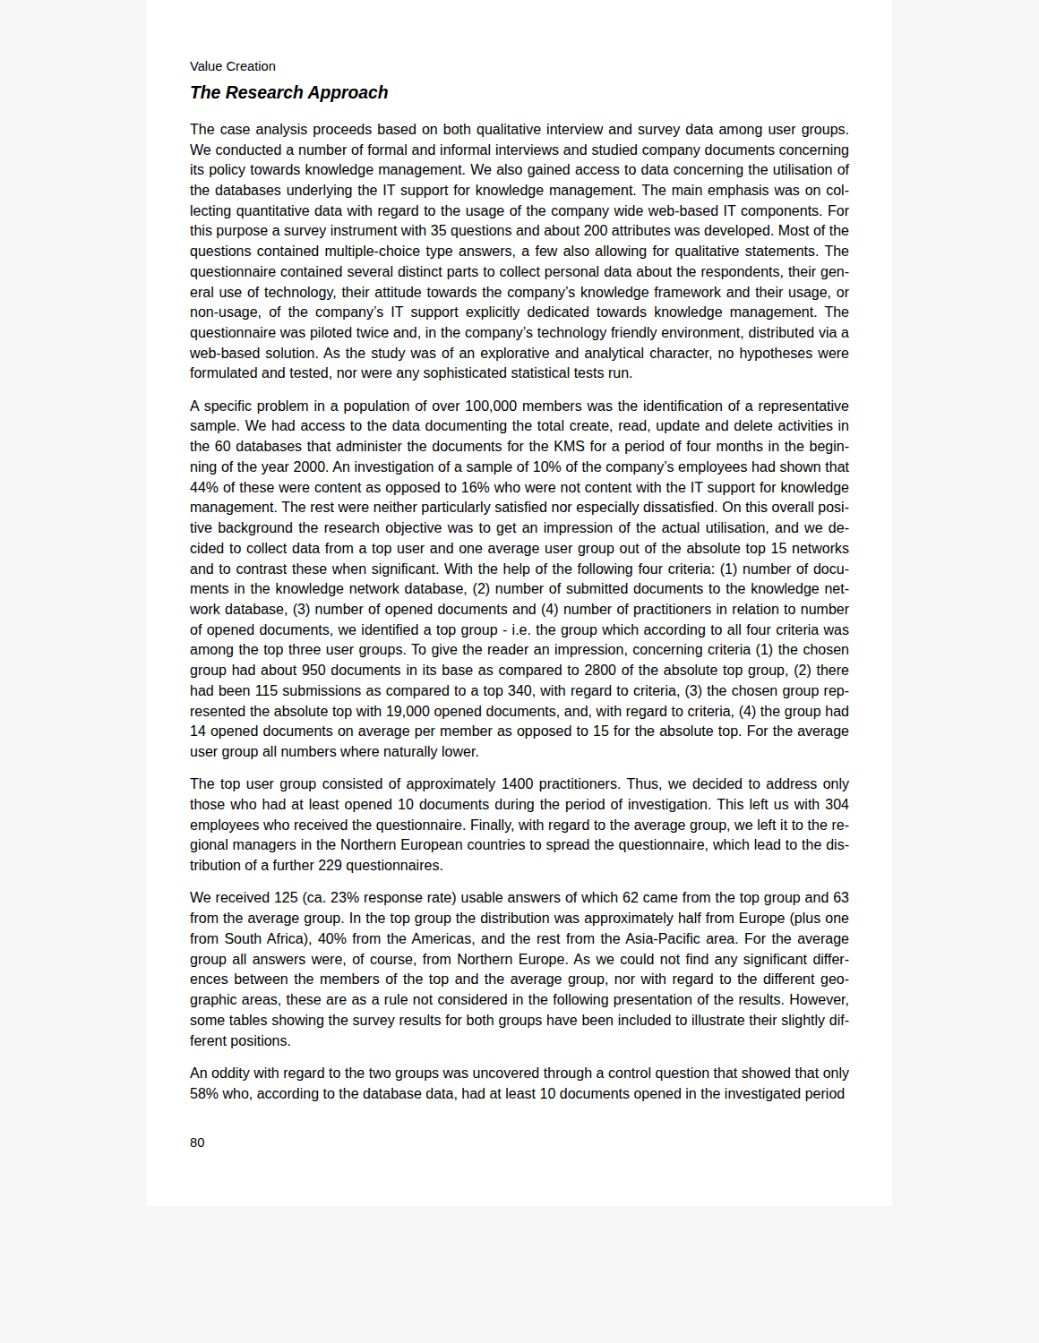Value Creation
The Research Approach
The case analysis proceeds based on both qualitative interview and survey data among user groups. We conducted a number of formal and informal interviews and studied company documents concerning its policy towards knowledge management. We also gained access to data concerning the utilisation of the databases underlying the IT support for knowledge management. The main emphasis was on collecting quantitative data with regard to the usage of the company wide web-based IT components. For this purpose a survey instrument with 35 questions and about 200 attributes was developed. Most of the questions contained multiple-choice type answers, a few also allowing for qualitative statements. The questionnaire contained several distinct parts to collect personal data about the respondents, their general use of technology, their attitude towards the company’s knowledge framework and their usage, or non-usage, of the company’s IT support explicitly dedicated towards knowledge management. The questionnaire was piloted twice and, in the company’s technology friendly environment, distributed via a web-based solution. As the study was of an explorative and analytical character, no hypotheses were formulated and tested, nor were any sophisticated statistical tests run.
A specific problem in a population of over 100,000 members was the identification of a representative sample. We had access to the data documenting the total create, read, update and delete activities in the 60 databases that administer the documents for the KMS for a period of four months in the beginning of the year 2000. An investigation of a sample of 10% of the company’s employees had shown that 44% of these were content as opposed to 16% who were not content with the IT support for knowledge management. The rest were neither particularly satisfied nor especially dissatisfied. On this overall positive background the research objective was to get an impression of the actual utilisation, and we decided to collect data from a top user and one average user group out of the absolute top 15 networks and to contrast these when significant. With the help of the following four criteria: (1) number of documents in the knowledge network database, (2) number of submitted documents to the knowledge network database, (3) number of opened documents and (4) number of practitioners in relation to number of opened documents, we identified a top group - i.e. the group which according to all four criteria was among the top three user groups. To give the reader an impression, concerning criteria (1) the chosen group had about 950 documents in its base as compared to 2800 of the absolute top group, (2) there had been 115 submissions as compared to a top 340, with regard to criteria, (3) the chosen group represented the absolute top with 19,000 opened documents, and, with regard to criteria, (4) the group had 14 opened documents on average per member as opposed to 15 for the absolute top. For the average user group all numbers where naturally lower.
The top user group consisted of approximately 1400 practitioners. Thus, we decided to address only those who had at least opened 10 documents during the period of investigation. This left us with 304 employees who received the questionnaire. Finally, with regard to the average group, we left it to the regional managers in the Northern European countries to spread the questionnaire, which lead to the distribution of a further 229 questionnaires.
We received 125 (ca. 23% response rate) usable answers of which 62 came from the top group and 63 from the average group. In the top group the distribution was approximately half from Europe (plus one from South Africa), 40% from the Americas, and the rest from the Asia-Pacific area. For the average group all answers were, of course, from Northern Europe. As we could not find any significant differences between the members of the top and the average group, nor with regard to the different geographic areas, these are as a rule not considered in the following presentation of the results. However, some tables showing the survey results for both groups have been included to illustrate their slightly different positions.
An oddity with regard to the two groups was uncovered through a control question that showed that only 58% who, according to the database data, had at least 10 documents opened in the investigated period
80